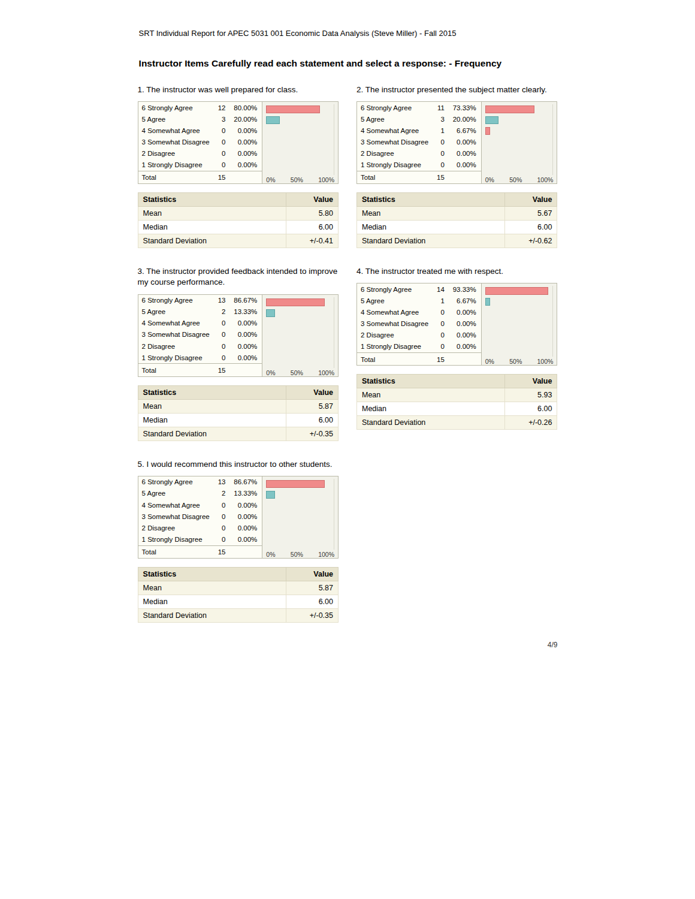SRT Individual Report for APEC 5031 001 Economic Data Analysis (Steve Miller) - Fall 2015
Instructor Items Carefully read each statement and select a response: - Frequency
1. The instructor was well prepared for class.
| 6 Strongly Agree | 12 | 80.00% |
| 5 Agree | 3 | 20.00% |
| 4 Somewhat Agree | 0 | 0.00% |
| 3 Somewhat Disagree | 0 | 0.00% |
| 2 Disagree | 0 | 0.00% |
| 1 Strongly Disagree | 0 | 0.00% |
| Total | 15 | |
0% 50% 100%
| Statistics | Value |
| --- | --- |
| Mean | 5.80 |
| Median | 6.00 |
| Standard Deviation | +/-0.41 |
3. The instructor provided feedback intended to improve my course performance.
| 6 Strongly Agree | 13 | 86.67% |
| 5 Agree | 2 | 13.33% |
| 4 Somewhat Agree | 0 | 0.00% |
| 3 Somewhat Disagree | 0 | 0.00% |
| 2 Disagree | 0 | 0.00% |
| 1 Strongly Disagree | 0 | 0.00% |
| Total | 15 | |
0% 50% 100%
| Statistics | Value |
| --- | --- |
| Mean | 5.87 |
| Median | 6.00 |
| Standard Deviation | +/-0.35 |
5. I would recommend this instructor to other students.
| 6 Strongly Agree | 13 | 86.67% |
| 5 Agree | 2 | 13.33% |
| 4 Somewhat Agree | 0 | 0.00% |
| 3 Somewhat Disagree | 0 | 0.00% |
| 2 Disagree | 0 | 0.00% |
| 1 Strongly Disagree | 0 | 0.00% |
| Total | 15 | |
0% 50% 100%
| Statistics | Value |
| --- | --- |
| Mean | 5.87 |
| Median | 6.00 |
| Standard Deviation | +/-0.35 |
2. The instructor presented the subject matter clearly.
| 6 Strongly Agree | 11 | 73.33% |
| 5 Agree | 3 | 20.00% |
| 4 Somewhat Agree | 1 | 6.67% |
| 3 Somewhat Disagree | 0 | 0.00% |
| 2 Disagree | 0 | 0.00% |
| 1 Strongly Disagree | 0 | 0.00% |
| Total | 15 | |
0% 50% 100%
| Statistics | Value |
| --- | --- |
| Mean | 5.67 |
| Median | 6.00 |
| Standard Deviation | +/-0.62 |
4. The instructor treated me with respect.
| 6 Strongly Agree | 14 | 93.33% |
| 5 Agree | 1 | 6.67% |
| 4 Somewhat Agree | 0 | 0.00% |
| 3 Somewhat Disagree | 0 | 0.00% |
| 2 Disagree | 0 | 0.00% |
| 1 Strongly Disagree | 0 | 0.00% |
| Total | 15 | |
0% 50% 100%
| Statistics | Value |
| --- | --- |
| Mean | 5.93 |
| Median | 6.00 |
| Standard Deviation | +/-0.26 |
4/9